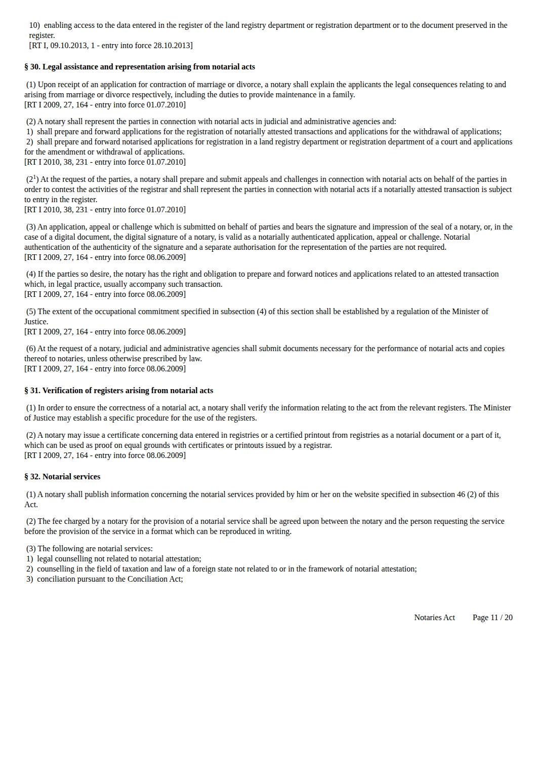10) enabling access to the data entered in the register of the land registry department or registration department or to the document preserved in the register.
[RT I, 09.10.2013, 1 - entry into force 28.10.2013]
§ 30. Legal assistance and representation arising from notarial acts
(1) Upon receipt of an application for contraction of marriage or divorce, a notary shall explain the applicants the legal consequences relating to and arising from marriage or divorce respectively, including the duties to provide maintenance in a family.
[RT I 2009, 27, 164 - entry into force 01.07.2010]
(2) A notary shall represent the parties in connection with notarial acts in judicial and administrative agencies and:
1) shall prepare and forward applications for the registration of notarially attested transactions and applications for the withdrawal of applications;
2) shall prepare and forward notarised applications for registration in a land registry department or registration department of a court and applications for the amendment or withdrawal of applications.
[RT I 2010, 38, 231 - entry into force 01.07.2010]
(21) At the request of the parties, a notary shall prepare and submit appeals and challenges in connection with notarial acts on behalf of the parties in order to contest the activities of the registrar and shall represent the parties in connection with notarial acts if a notarially attested transaction is subject to entry in the register.
[RT I 2010, 38, 231 - entry into force 01.07.2010]
(3) An application, appeal or challenge which is submitted on behalf of parties and bears the signature and impression of the seal of a notary, or, in the case of a digital document, the digital signature of a notary, is valid as a notarially authenticated application, appeal or challenge. Notarial authentication of the authenticity of the signature and a separate authorisation for the representation of the parties are not required.
[RT I 2009, 27, 164 - entry into force 08.06.2009]
(4) If the parties so desire, the notary has the right and obligation to prepare and forward notices and applications related to an attested transaction which, in legal practice, usually accompany such transaction.
[RT I 2009, 27, 164 - entry into force 08.06.2009]
(5) The extent of the occupational commitment specified in subsection (4) of this section shall be established by a regulation of the Minister of Justice.
[RT I 2009, 27, 164 - entry into force 08.06.2009]
(6) At the request of a notary, judicial and administrative agencies shall submit documents necessary for the performance of notarial acts and copies thereof to notaries, unless otherwise prescribed by law.
[RT I 2009, 27, 164 - entry into force 08.06.2009]
§ 31. Verification of registers arising from notarial acts
(1) In order to ensure the correctness of a notarial act, a notary shall verify the information relating to the act from the relevant registers. The Minister of Justice may establish a specific procedure for the use of the registers.
(2) A notary may issue a certificate concerning data entered in registries or a certified printout from registries as a notarial document or a part of it, which can be used as proof on equal grounds with certificates or printouts issued by a registrar.
[RT I 2009, 27, 164 - entry into force 08.06.2009]
§ 32. Notarial services
(1) A notary shall publish information concerning the notarial services provided by him or her on the website specified in subsection 46 (2) of this Act.
(2) The fee charged by a notary for the provision of a notarial service shall be agreed upon between the notary and the person requesting the service before the provision of the service in a format which can be reproduced in writing.
(3) The following are notarial services:
1) legal counselling not related to notarial attestation;
2) counselling in the field of taxation and law of a foreign state not related to or in the framework of notarial attestation;
3) conciliation pursuant to the Conciliation Act;
Notaries Act Page 11 / 20